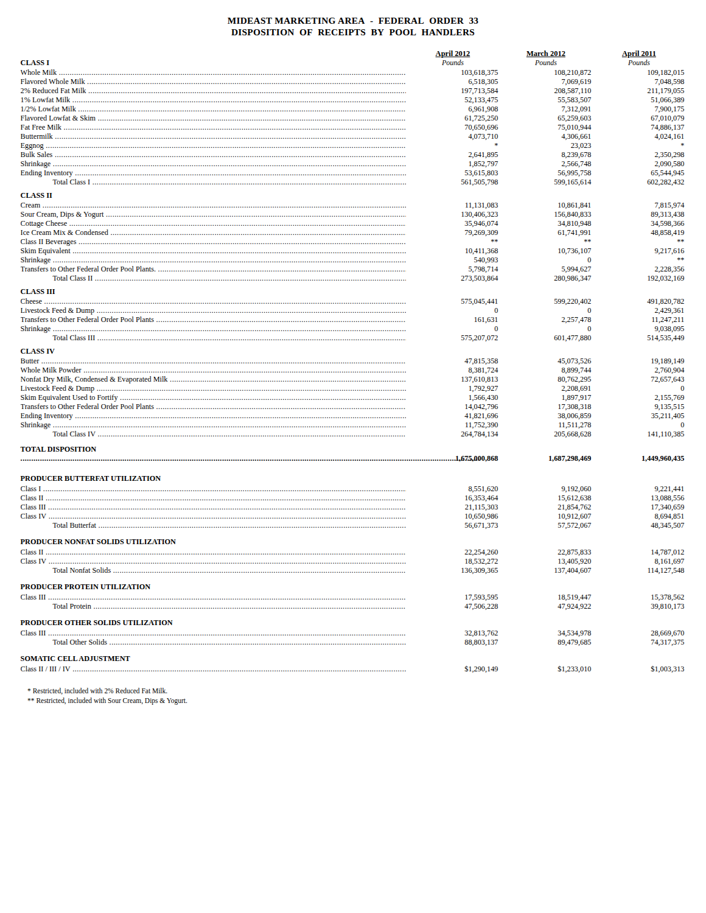MIDEAST MARKETING AREA - FEDERAL ORDER 33
DISPOSITION OF RECEIPTS BY POOL HANDLERS
| | April 2012 | March 2012 | April 2011 |
| CLASS I | Pounds | Pounds | Pounds |
| Whole Milk | 103,618,375 | 108,210,872 | 109,182,015 |
| Flavored Whole Milk | 6,518,305 | 7,069,619 | 7,048,598 |
| 2% Reduced Fat Milk | 197,713,584 | 208,587,110 | 211,179,055 |
| 1% Lowfat Milk | 52,133,475 | 55,583,507 | 51,066,389 |
| 1/2% Lowfat Milk | 6,961,908 | 7,312,091 | 7,900,175 |
| Flavored Lowfat & Skim | 61,725,250 | 65,259,603 | 67,010,079 |
| Fat Free Milk | 70,650,696 | 75,010,944 | 74,886,137 |
| Buttermilk | 4,073,710 | 4,306,661 | 4,024,161 |
| Eggnog | * | 23,023 | * |
| Bulk Sales | 2,641,895 | 8,239,678 | 2,350,298 |
| Shrinkage | 1,852,797 | 2,566,748 | 2,090,580 |
| Ending Inventory | 53,615,803 | 56,995,758 | 65,544,945 |
| Total Class I | 561,505,798 | 599,165,614 | 602,282,432 |
| CLASS II | | | |
| Cream | 11,131,083 | 10,861,841 | 7,815,974 |
| Sour Cream, Dips & Yogurt | 130,406,323 | 156,840,833 | 89,313,438 |
| Cottage Cheese | 35,946,074 | 34,810,948 | 34,598,366 |
| Ice Cream Mix & Condensed | 79,269,309 | 61,741,991 | 48,858,419 |
| Class II Beverages | ** | ** | ** |
| Skim Equivalent | 10,411,368 | 10,736,107 | 9,217,616 |
| Shrinkage | 540,993 | 0 | ** |
| Transfers to Other Federal Order Pool Plants. | 5,798,714 | 5,994,627 | 2,228,356 |
| Total Class II | 273,503,864 | 280,986,347 | 192,032,169 |
| CLASS III | | | |
| Cheese | 575,045,441 | 599,220,402 | 491,820,782 |
| Livestock Feed & Dump | 0 | 0 | 2,429,361 |
| Transfers to Other Federal Order Pool Plants | 161,631 | 2,257,478 | 11,247,211 |
| Shrinkage | 0 | 0 | 9,038,095 |
| Total Class III | 575,207,072 | 601,477,880 | 514,535,449 |
| CLASS IV | | | |
| Butter | 47,815,358 | 45,073,526 | 19,189,149 |
| Whole Milk Powder | 8,381,724 | 8,899,744 | 2,760,904 |
| Nonfat Dry Milk, Condensed & Evaporated Milk | 137,610,813 | 80,762,295 | 72,657,643 |
| Livestock Feed & Dump | 1,792,927 | 2,208,691 | 0 |
| Skim Equivalent Used to Fortify | 1,566,430 | 1,897,917 | 2,155,769 |
| Transfers to Other Federal Order Pool Plants | 14,042,796 | 17,308,318 | 9,135,515 |
| Ending Inventory | 41,821,696 | 38,006,859 | 35,211,405 |
| Shrinkage | 11,752,390 | 11,511,278 | 0 |
| Total Class IV | 264,784,134 | 205,668,628 | 141,110,385 |
| TOTAL DISPOSITION | 1,675,000,868 | 1,687,298,469 | 1,449,960,435 |
| PRODUCER BUTTERFAT UTILIZATION | | | |
| Class I | 8,551,620 | 9,192,060 | 9,221,441 |
| Class II | 16,353,464 | 15,612,638 | 13,088,556 |
| Class III | 21,115,303 | 21,854,762 | 17,340,659 |
| Class IV | 10,650,986 | 10,912,607 | 8,694,851 |
| Total Butterfat | 56,671,373 | 57,572,067 | 48,345,507 |
| PRODUCER NONFAT SOLIDS UTILIZATION | | | |
| Class II | 22,254,260 | 22,875,833 | 14,787,012 |
| Class IV | 18,532,272 | 13,405,920 | 8,161,697 |
| Total Nonfat Solids | 136,309,365 | 137,404,607 | 114,127,548 |
| PRODUCER PROTEIN UTILIZATION | | | |
| Class III | 17,593,595 | 18,519,447 | 15,378,562 |
| Total Protein | 47,506,228 | 47,924,922 | 39,810,173 |
| PRODUCER OTHER SOLIDS UTILIZATION | | | |
| Class III | 32,813,762 | 34,534,978 | 28,669,670 |
| Total Other Solids | 88,803,137 | 89,479,685 | 74,317,375 |
| SOMATIC CELL ADJUSTMENT | | | |
| Class II / III / IV | $1,290,149 | $1,233,010 | $1,003,313 |
* Restricted, included with 2% Reduced Fat Milk.
** Restricted, included with Sour Cream, Dips & Yogurt.